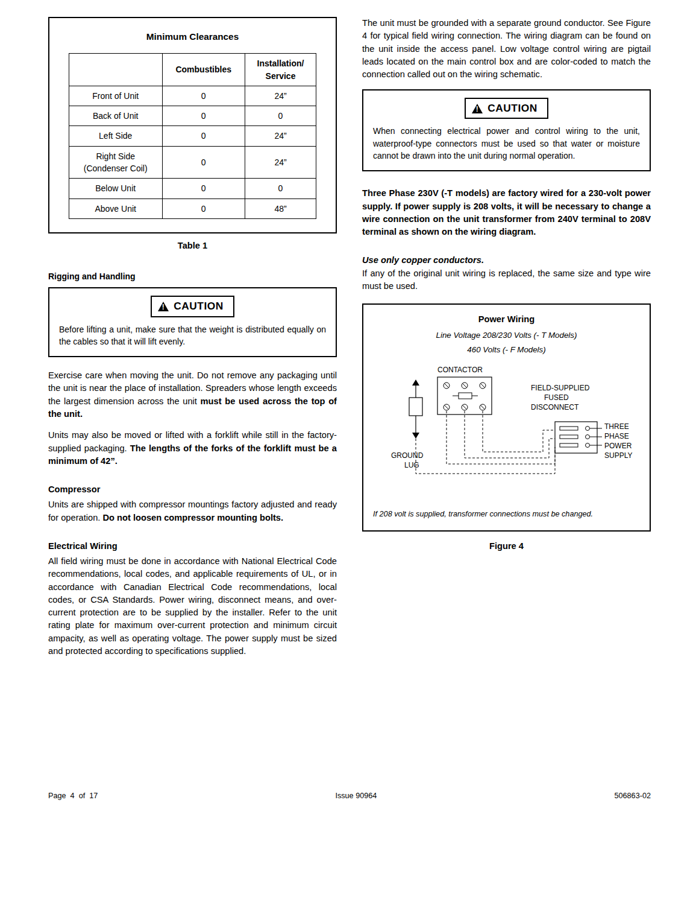Minimum Clearances
| | Combustibles | Installation/ Service |
| --- | --- | --- |
| Front of Unit | 0 | 24” |
| Back of Unit | 0 | 0 |
| Left Side | 0 | 24” |
| Right Side (Condenser Coil) | 0 | 24” |
| Below Unit | 0 | 0 |
| Above Unit | 0 | 48” |
Table 1
Rigging and Handling
CAUTION
Before lifting a unit, make sure that the weight is distributed equally on the cables so that it will lift evenly.
Exercise care when moving the unit. Do not remove any packaging until the unit is near the place of installation. Spreaders whose length exceeds the largest dimension across the unit must be used across the top of the unit.
Units may also be moved or lifted with a forklift while still in the factory-supplied packaging. The lengths of the forks of the forklift must be a minimum of 42”.
Compressor
Units are shipped with compressor mountings factory adjusted and ready for operation. Do not loosen compressor mounting bolts.
Electrical Wiring
All field wiring must be done in accordance with National Electrical Code recommendations, local codes, and applicable requirements of UL, or in accordance with Canadian Electrical Code recommendations, local codes, or CSA Standards. Power wiring, disconnect means, and over-current protection are to be supplied by the installer. Refer to the unit rating plate for maximum over-current protection and minimum circuit ampacity, as well as operating voltage. The power supply must be sized and protected according to specifications supplied.
The unit must be grounded with a separate ground conductor. See Figure 4 for typical field wiring connection. The wiring diagram can be found on the unit inside the access panel. Low voltage control wiring are pigtail leads located on the main control box and are color-coded to match the connection called out on the wiring schematic.
CAUTION
When connecting electrical power and control wiring to the unit, waterproof-type connectors must be used so that water or moisture cannot be drawn into the unit during normal operation.
Three Phase 230V (-T models) are factory wired for a 230-volt power supply. If power supply is 208 volts, it will be necessary to change a wire connection on the unit transformer from 240V terminal to 208V terminal as shown on the wiring diagram.
Use only copper conductors.
If any of the original unit wiring is replaced, the same size and type wire must be used.
Power Wiring
Line Voltage 208/230 Volts (- T Models)
460 Volts (- F Models)
CONTACTOR FIELD-SUPPLIED FUSED DISCONNECT THREE PHASE POWER SUPPLY GROUND LUG
If 208 volt is supplied, transformer connections must be changed.
Figure 4
Page 4 of 17 Issue 90964 506863-02